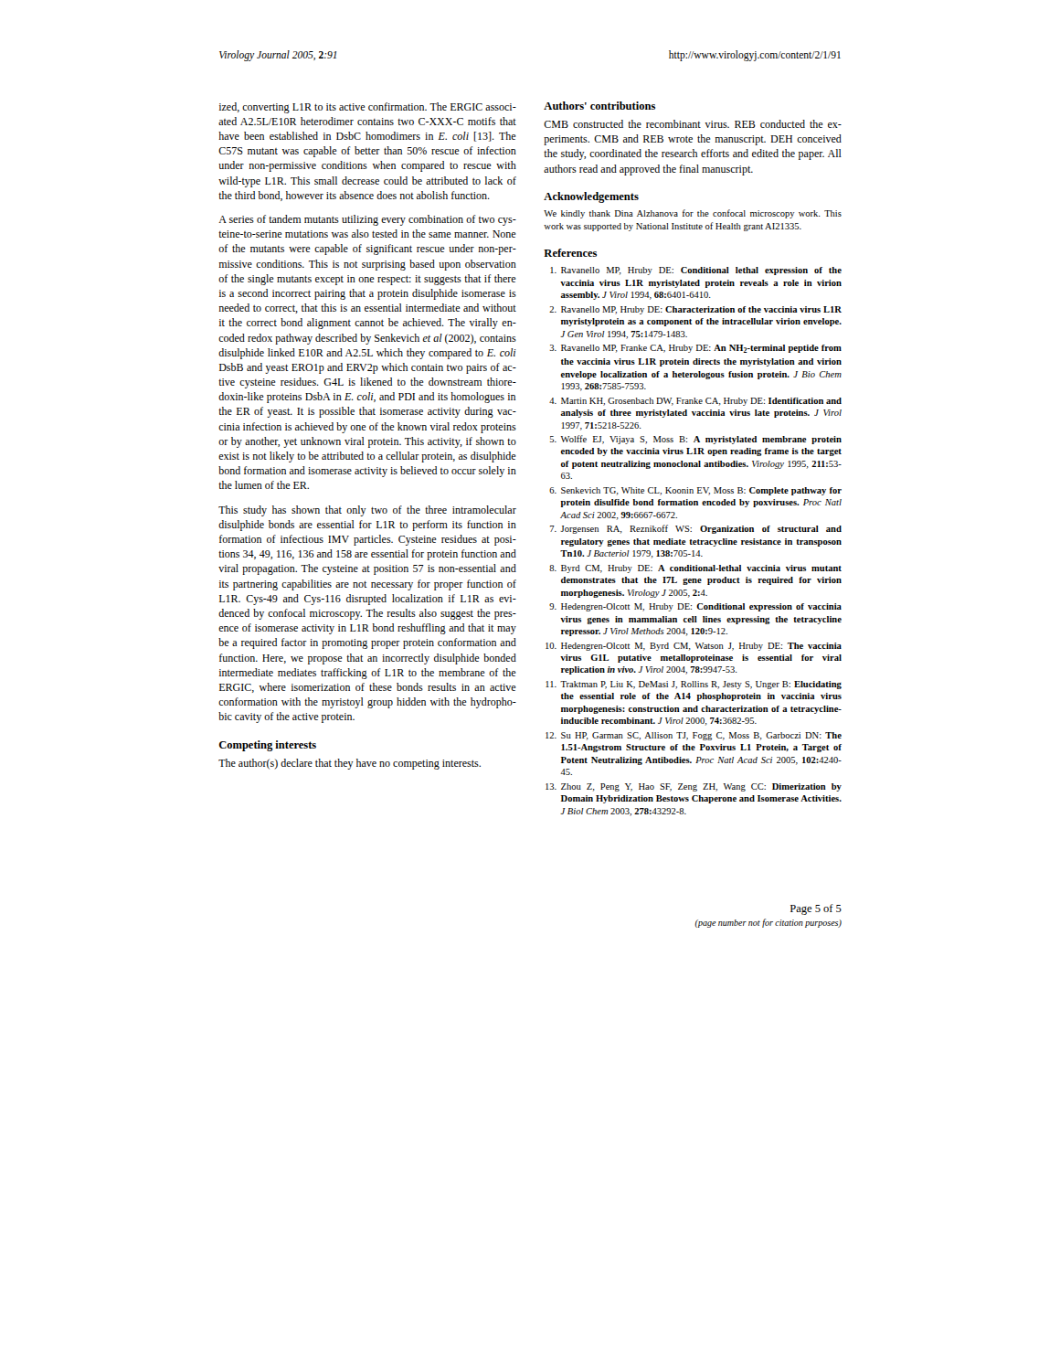Virology Journal 2005, 2:91
http://www.virologyj.com/content/2/1/91
ized, converting L1R to its active confirmation. The ERGIC associated A2.5L/E10R heterodimer contains two C-XXX-C motifs that have been established in DsbC homodimers in E. coli [13]. The C57S mutant was capable of better than 50% rescue of infection under non-permissive conditions when compared to rescue with wild-type L1R. This small decrease could be attributed to lack of the third bond, however its absence does not abolish function.
A series of tandem mutants utilizing every combination of two cysteine-to-serine mutations was also tested in the same manner. None of the mutants were capable of significant rescue under non-permissive conditions. This is not surprising based upon observation of the single mutants except in one respect: it suggests that if there is a second incorrect pairing that a protein disulphide isomerase is needed to correct, that this is an essential intermediate and without it the correct bond alignment cannot be achieved. The virally encoded redox pathway described by Senkevich et al (2002), contains disulphide linked E10R and A2.5L which they compared to E. coli DsbB and yeast ERO1p and ERV2p which contain two pairs of active cysteine residues. G4L is likened to the downstream thioredoxin-like proteins DsbA in E. coli, and PDI and its homologues in the ER of yeast. It is possible that isomerase activity during vaccinia infection is achieved by one of the known viral redox proteins or by another, yet unknown viral protein. This activity, if shown to exist is not likely to be attributed to a cellular protein, as disulphide bond formation and isomerase activity is believed to occur solely in the lumen of the ER.
This study has shown that only two of the three intramolecular disulphide bonds are essential for L1R to perform its function in formation of infectious IMV particles. Cysteine residues at positions 34, 49, 116, 136 and 158 are essential for protein function and viral propagation. The cysteine at position 57 is non-essential and its partnering capabilities are not necessary for proper function of L1R. Cys-49 and Cys-116 disrupted localization if L1R as evidenced by confocal microscopy. The results also suggest the presence of isomerase activity in L1R bond reshuffling and that it may be a required factor in promoting proper protein conformation and function. Here, we propose that an incorrectly disulphide bonded intermediate mediates trafficking of L1R to the membrane of the ERGIC, where isomerization of these bonds results in an active conformation with the myristoyl group hidden with the hydrophobic cavity of the active protein.
Competing interests
The author(s) declare that they have no competing interests.
Authors' contributions
CMB constructed the recombinant virus. REB conducted the experiments. CMB and REB wrote the manuscript. DEH conceived the study, coordinated the research efforts and edited the paper. All authors read and approved the final manuscript.
Acknowledgements
We kindly thank Dina Alzhanova for the confocal microscopy work. This work was supported by National Institute of Health grant AI21335.
References
Ravanello MP, Hruby DE: Conditional lethal expression of the vaccinia virus L1R myristylated protein reveals a role in virion assembly. J Virol 1994, 68: 6401-6410.
Ravanello MP, Hruby DE: Characterization of the vaccinia virus L1R myristylprotein as a component of the intracellular virion envelope. J Gen Virol 1994, 75: 1479-1483.
Ravanello MP, Franke CA, Hruby DE: An NH2-terminal peptide from the vaccinia virus L1R protein directs the myristylation and virion envelope localization of a heterologous fusion protein. J Bio Chem 1993, 268: 7585-7593.
Martin KH, Grosenbach DW, Franke CA, Hruby DE: Identification and analysis of three myristylated vaccinia virus late proteins. J Virol 1997, 71: 5218-5226.
Wolffe EJ, Vijaya S, Moss B: A myristylated membrane protein encoded by the vaccinia virus L1R open reading frame is the target of potent neutralizing monoclonal antibodies. Virology 1995, 211: 53-63.
Senkevich TG, White CL, Koonin EV, Moss B: Complete pathway for protein disulfide bond formation encoded by poxviruses. Proc Natl Acad Sci 2002, 99: 6667-6672.
Jorgensen RA, Reznikoff WS: Organization of structural and regulatory genes that mediate tetracycline resistance in transposon Tn10. J Bacteriol 1979, 138: 705-14.
Byrd CM, Hruby DE: A conditional-lethal vaccinia virus mutant demonstrates that the I7L gene product is required for virion morphogenesis. Virology J 2005, 2: 4.
Hedengren-Olcott M, Hruby DE: Conditional expression of vaccinia virus genes in mammalian cell lines expressing the tetracycline repressor. J Virol Methods 2004, 120: 9-12.
Hedengren-Olcott M, Byrd CM, Watson J, Hruby DE: The vaccinia virus G1L putative metalloproteinase is essential for viral replication in vivo. J Virol 2004, 78: 9947-53.
Traktman P, Liu K, DeMasi J, Rollins R, Jesty S, Unger B: Elucidating the essential role of the A14 phosphoprotein in vaccinia virus morphogenesis: construction and characterization of a tetracycline-inducible recombinant. J Virol 2000, 74: 3682-95.
Su HP, Garman SC, Allison TJ, Fogg C, Moss B, Garboczi DN: The 1.51-Angstrom Structure of the Poxvirus L1 Protein, a Target of Potent Neutralizing Antibodies. Proc Natl Acad Sci 2005, 102: 4240-45.
Zhou Z, Peng Y, Hao SF, Zeng ZH, Wang CC: Dimerization by Domain Hybridization Bestows Chaperone and Isomerase Activities. J Biol Chem 2003, 278: 43292-8.
Page 5 of 5
(page number not for citation purposes)